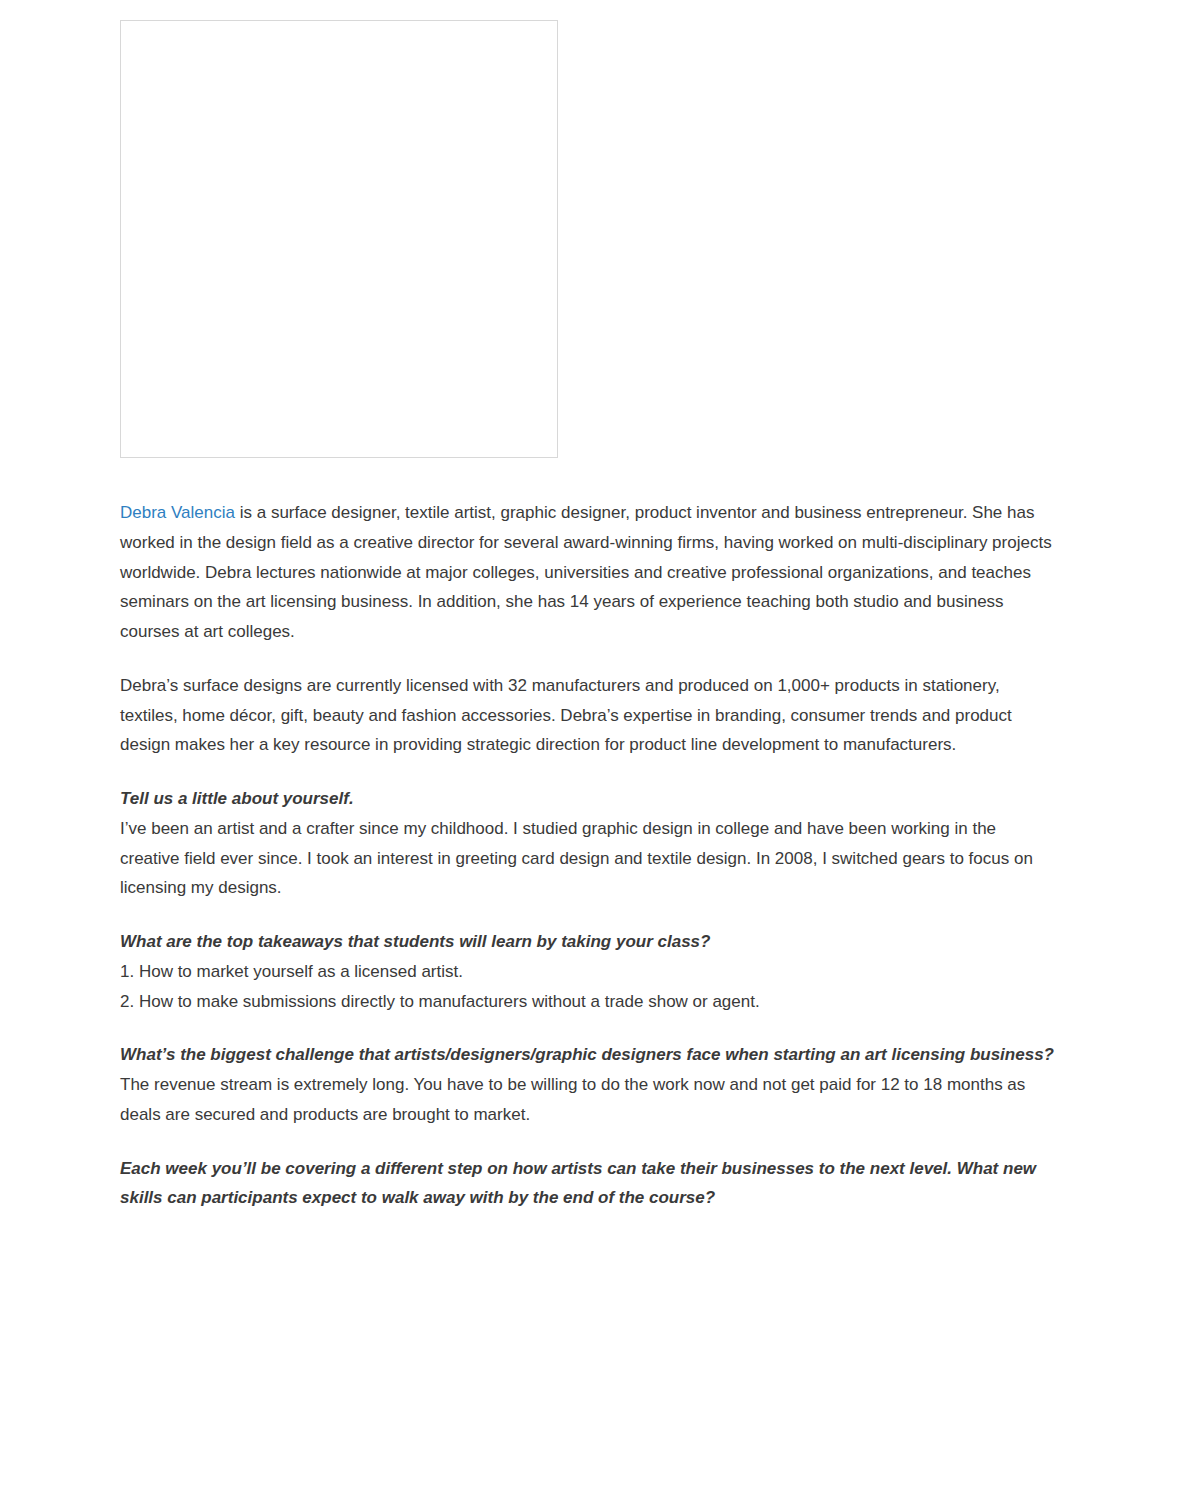Debra Valencia is a surface designer, textile artist, graphic designer, product inventor and business entrepreneur. She has worked in the design field as a creative director for several award-winning firms, having worked on multi-disciplinary projects worldwide. Debra lectures nationwide at major colleges, universities and creative professional organizations, and teaches seminars on the art licensing business. In addition, she has 14 years of experience teaching both studio and business courses at art colleges.
Debra’s surface designs are currently licensed with 32 manufacturers and produced on 1,000+ products in stationery, textiles, home décor, gift, beauty and fashion accessories. Debra’s expertise in branding, consumer trends and product design makes her a key resource in providing strategic direction for product line development to manufacturers.
Tell us a little about yourself.
I’ve been an artist and a crafter since my childhood. I studied graphic design in college and have been working in the creative field ever since. I took an interest in greeting card design and textile design. In 2008, I switched gears to focus on licensing my designs.
What are the top takeaways that students will learn by taking your class?
1. How to market yourself as a licensed artist.
2. How to make submissions directly to manufacturers without a trade show or agent.
What’s the biggest challenge that artists/designers/graphic designers face when starting an art licensing business?
The revenue stream is extremely long. You have to be willing to do the work now and not get paid for 12 to 18 months as deals are secured and products are brought to market.
Each week you’ll be covering a different step on how artists can take their businesses to the next level. What new skills can participants expect to walk away with by the end of the course?